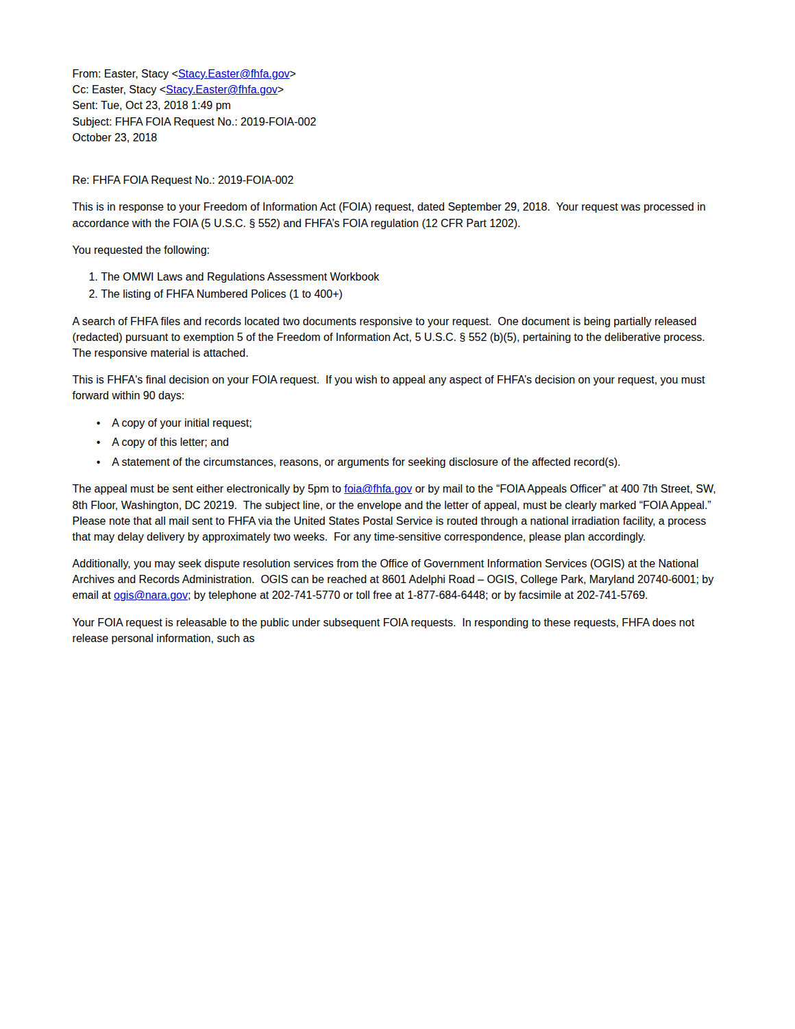From: Easter, Stacy <Stacy.Easter@fhfa.gov>
Cc: Easter, Stacy <Stacy.Easter@fhfa.gov>
Sent: Tue, Oct 23, 2018 1:49 pm
Subject: FHFA FOIA Request No.: 2019-FOIA-002
October 23, 2018
Re: FHFA FOIA Request No.: 2019-FOIA-002
This is in response to your Freedom of Information Act (FOIA) request, dated September 29, 2018. Your request was processed in accordance with the FOIA (5 U.S.C. § 552) and FHFA’s FOIA regulation (12 CFR Part 1202).
You requested the following:
The OMWI Laws and Regulations Assessment Workbook
The listing of FHFA Numbered Polices (1 to 400+)
A search of FHFA files and records located two documents responsive to your request. One document is being partially released (redacted) pursuant to exemption 5 of the Freedom of Information Act, 5 U.S.C. § 552 (b)(5), pertaining to the deliberative process. The responsive material is attached.
This is FHFA's final decision on your FOIA request. If you wish to appeal any aspect of FHFA’s decision on your request, you must forward within 90 days:
A copy of your initial request;
A copy of this letter; and
A statement of the circumstances, reasons, or arguments for seeking disclosure of the affected record(s).
The appeal must be sent either electronically by 5pm to foia@fhfa.gov or by mail to the “FOIA Appeals Officer” at 400 7th Street, SW, 8th Floor, Washington, DC 20219. The subject line, or the envelope and the letter of appeal, must be clearly marked “FOIA Appeal.” Please note that all mail sent to FHFA via the United States Postal Service is routed through a national irradiation facility, a process that may delay delivery by approximately two weeks. For any time-sensitive correspondence, please plan accordingly.
Additionally, you may seek dispute resolution services from the Office of Government Information Services (OGIS) at the National Archives and Records Administration. OGIS can be reached at 8601 Adelphi Road – OGIS, College Park, Maryland 20740-6001; by email at ogis@nara.gov; by telephone at 202-741-5770 or toll free at 1-877-684-6448; or by facsimile at 202-741-5769.
Your FOIA request is releasable to the public under subsequent FOIA requests. In responding to these requests, FHFA does not release personal information, such as